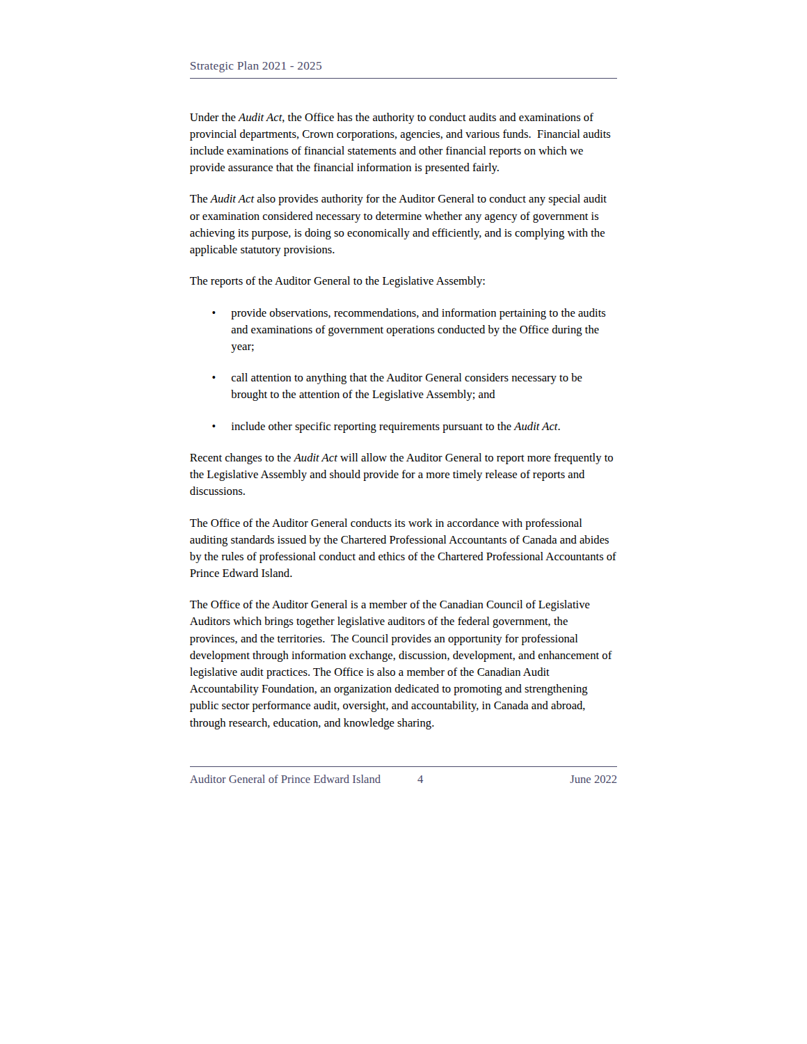Strategic Plan 2021 - 2025
Under the Audit Act, the Office has the authority to conduct audits and examinations of provincial departments, Crown corporations, agencies, and various funds. Financial audits include examinations of financial statements and other financial reports on which we provide assurance that the financial information is presented fairly.
The Audit Act also provides authority for the Auditor General to conduct any special audit or examination considered necessary to determine whether any agency of government is achieving its purpose, is doing so economically and efficiently, and is complying with the applicable statutory provisions.
The reports of the Auditor General to the Legislative Assembly:
provide observations, recommendations, and information pertaining to the audits and examinations of government operations conducted by the Office during the year;
call attention to anything that the Auditor General considers necessary to be brought to the attention of the Legislative Assembly; and
include other specific reporting requirements pursuant to the Audit Act.
Recent changes to the Audit Act will allow the Auditor General to report more frequently to the Legislative Assembly and should provide for a more timely release of reports and discussions.
The Office of the Auditor General conducts its work in accordance with professional auditing standards issued by the Chartered Professional Accountants of Canada and abides by the rules of professional conduct and ethics of the Chartered Professional Accountants of Prince Edward Island.
The Office of the Auditor General is a member of the Canadian Council of Legislative Auditors which brings together legislative auditors of the federal government, the provinces, and the territories. The Council provides an opportunity for professional development through information exchange, discussion, development, and enhancement of legislative audit practices. The Office is also a member of the Canadian Audit Accountability Foundation, an organization dedicated to promoting and strengthening public sector performance audit, oversight, and accountability, in Canada and abroad, through research, education, and knowledge sharing.
Auditor General of Prince Edward Island 4 June 2022